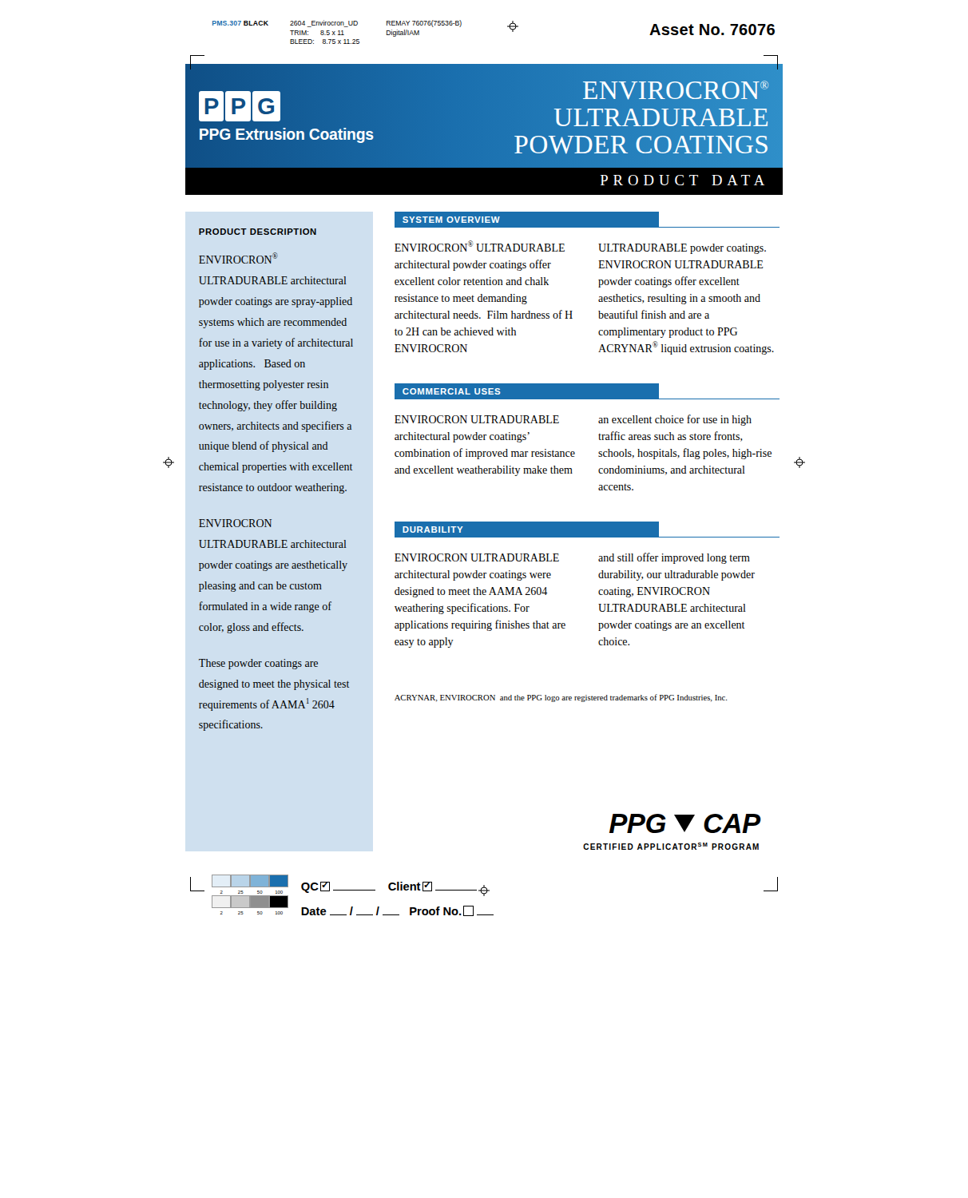PMS.307 BLACK
| 2604 _Envirocron_UD |
| TRIM: 8.5 x 11 |
| BLEED: 8.75 x 11.25 |
| REMAY 76076(75536-B) |
| Digital/IAM |
Asset No. 76076
PPG
PPG Extrusion Coatings
ENVIROCRON®
ULTRADURABLE
POWDER COATINGS
PRODUCT DATA
PRODUCT DESCRIPTION
ENVIROCRON® ULTRADURABLE architectural powder coatings are spray-applied systems which are recommended for use in a variety of architectural applications. Based on thermosetting polyester resin technology, they offer building owners, architects and specifiers a unique blend of physical and chemical properties with excellent resistance to outdoor weathering.
ENVIROCRON ULTRADURABLE architectural powder coatings are aesthetically pleasing and can be custom formulated in a wide range of color, gloss and effects.
These powder coatings are designed to meet the physical test requirements of AAMA1 2604 specifications.
SYSTEM OVERVIEW
ENVIROCRON® ULTRADURABLE architectural powder coatings offer excellent color retention and chalk resistance to meet demanding architectural needs. Film hardness of H to 2H can be achieved with ENVIROCRON
ULTRADURABLE powder coatings. ENVIROCRON ULTRADURABLE powder coatings offer excellent aesthetics, resulting in a smooth and beautiful finish and are a complimentary product to PPG ACRYNAR® liquid extrusion coatings.
COMMERCIAL USES
ENVIROCRON ULTRADURABLE architectural powder coatings’ combination of improved mar resistance and excellent weatherability make them
an excellent choice for use in high traffic areas such as store fronts, schools, hospitals, flag poles, high-rise condominiums, and architectural accents.
DURABILITY
ENVIROCRON ULTRADURABLE architectural powder coatings were designed to meet the AAMA 2604 weathering specifications. For applications requiring finishes that are easy to apply
and still offer improved long term durability, our ultradurable powder coating, ENVIROCRON ULTRADURABLE architectural powder coatings are an excellent choice.
ACRYNAR, ENVIROCRON and the PPG logo are registered trademarks of PPG Industries, Inc.
PPG CAP
CERTIFIED APPLICATORSM PROGRAM
2
25
50
100
2
25
50
100
QC Client
Date / / Proof No.